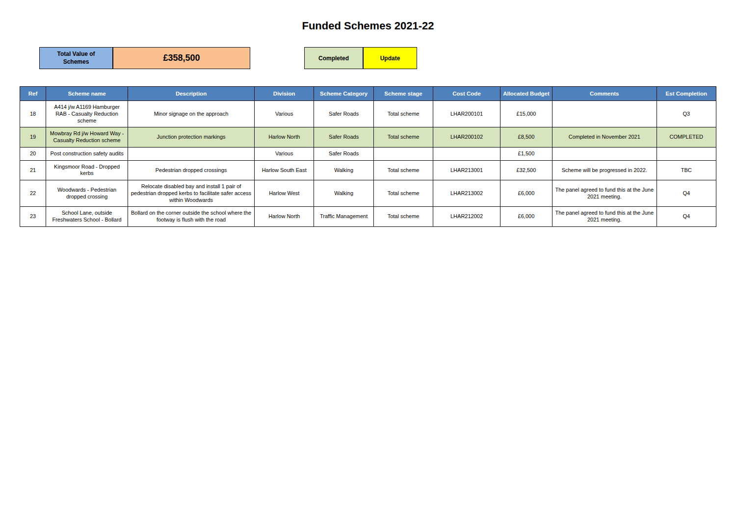Funded Schemes 2021-22
Total Value of Schemes
£358,500
Completed
Update
| Ref | Scheme name | Description | Division | Scheme Category | Scheme stage | Cost Code | Allocated Budget | Comments | Est Completion |
| --- | --- | --- | --- | --- | --- | --- | --- | --- | --- |
| 18 | A414 j/w A1169 Hamburger RAB - Casualty Reduction scheme | Minor signage on the approach | Various | Safer Roads | Total scheme | LHAR200101 | £15,000 | | Q3 |
| 19 | Mowbray Rd j/w Howard Way - Casualty Reduction scheme | Junction protection markings | Harlow North | Safer Roads | Total scheme | LHAR200102 | £8,500 | Completed in November 2021 | COMPLETED |
| 20 | Post construction safety audits | | Various | Safer Roads | | | £1,500 | | |
| 21 | Kingsmoor Road - Dropped kerbs | Pedestrian dropped crossings | Harlow South East | Walking | Total scheme | LHAR213001 | £32,500 | Scheme will be progressed in 2022. | TBC |
| 22 | Woodwards - Pedestrian dropped crossing | Relocate disabled bay and install 1 pair of pedestrian dropped kerbs to facilitate safer access within Woodwards | Harlow West | Walking | Total scheme | LHAR213002 | £6,000 | The panel agreed to fund this at the June 2021 meeting. | Q4 |
| 23 | School Lane, outside Freshwaters School - Bollard | Bollard on the corner outside the school where the footway is flush with the road | Harlow North | Traffic Management | Total scheme | LHAR212002 | £6,000 | The panel agreed to fund this at the June 2021 meeting. | Q4 |